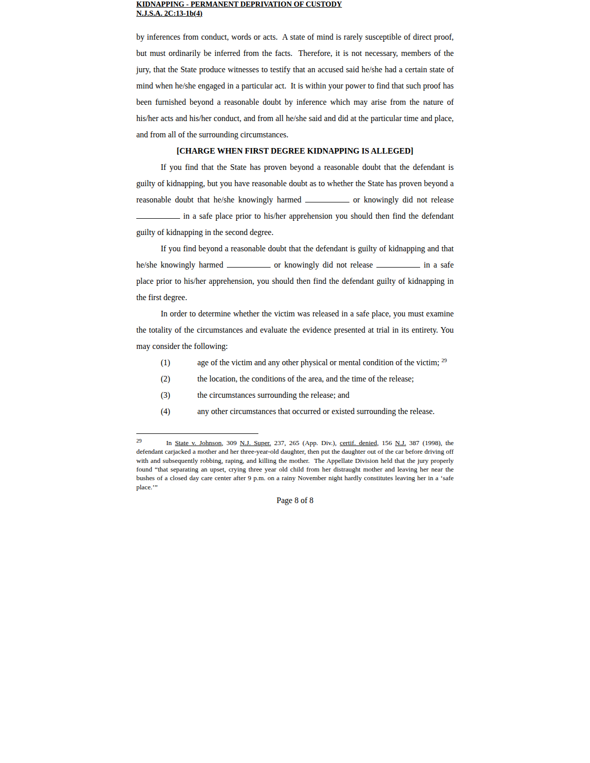KIDNAPPING - PERMANENT DEPRIVATION OF CUSTODY N.J.S.A. 2C:13-1b(4)
by inferences from conduct, words or acts. A state of mind is rarely susceptible of direct proof, but must ordinarily be inferred from the facts. Therefore, it is not necessary, members of the jury, that the State produce witnesses to testify that an accused said he/she had a certain state of mind when he/she engaged in a particular act. It is within your power to find that such proof has been furnished beyond a reasonable doubt by inference which may arise from the nature of his/her acts and his/her conduct, and from all he/she said and did at the particular time and place, and from all of the surrounding circumstances.
[CHARGE WHEN FIRST DEGREE KIDNAPPING IS ALLEGED]
If you find that the State has proven beyond a reasonable doubt that the defendant is guilty of kidnapping, but you have reasonable doubt as to whether the State has proven beyond a reasonable doubt that he/she knowingly harmed or knowingly did not release in a safe place prior to his/her apprehension you should then find the defendant guilty of kidnapping in the second degree.
If you find beyond a reasonable doubt that the defendant is guilty of kidnapping and that he/she knowingly harmed or knowingly did not release in a safe place prior to his/her apprehension, you should then find the defendant guilty of kidnapping in the first degree.
In order to determine whether the victim was released in a safe place, you must examine the totality of the circumstances and evaluate the evidence presented at trial in its entirety. You may consider the following:
(1) age of the victim and any other physical or mental condition of the victim; 29
(2) the location, the conditions of the area, and the time of the release;
(3) the circumstances surrounding the release; and
(4) any other circumstances that occurred or existed surrounding the release.
29 In State v. Johnson, 309 N.J. Super. 237, 265 (App. Div.), certif. denied, 156 N.J. 387 (1998), the defendant carjacked a mother and her three-year-old daughter, then put the daughter out of the car before driving off with and subsequently robbing, raping, and killing the mother. The Appellate Division held that the jury properly found “that separating an upset, crying three year old child from her distraught mother and leaving her near the bushes of a closed day care center after 9 p.m. on a rainy November night hardly constitutes leaving her in a ‘safe place.’”
Page 8 of 8